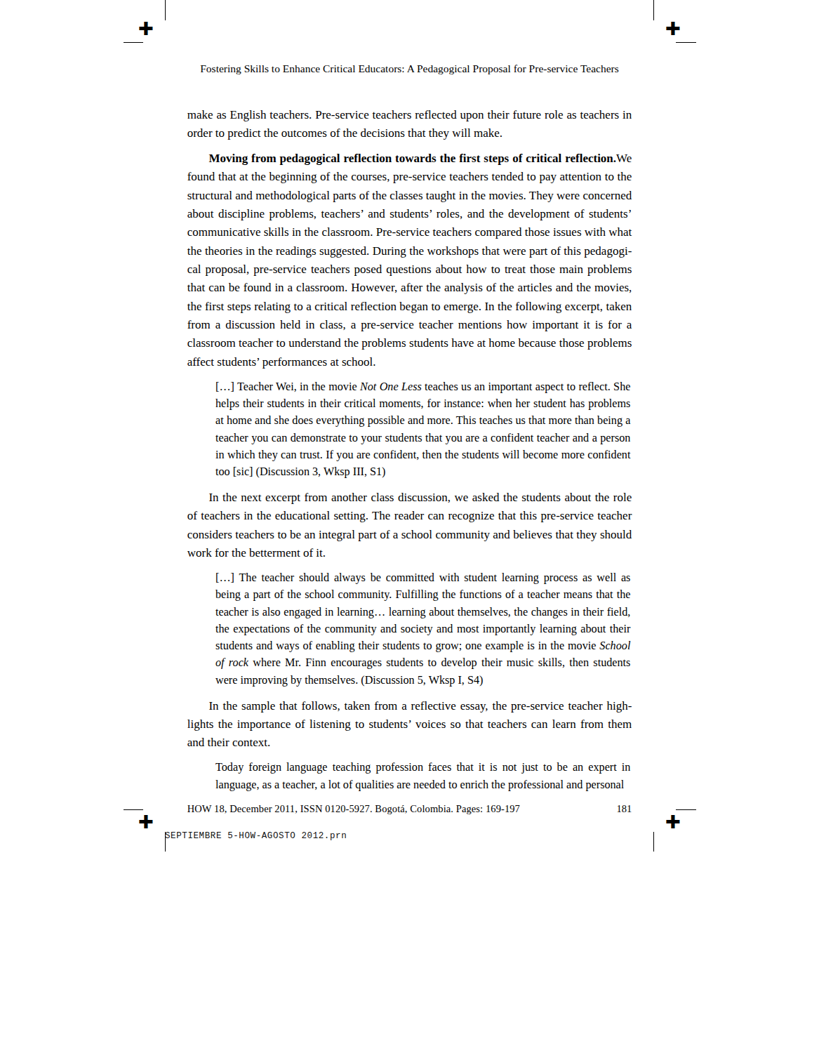✚
✚
✚
✚
Fostering Skills to Enhance Critical Educators: A Pedagogical Proposal for Pre-service Teachers
make as English teachers. Pre-service teachers reflected upon their future role as teachers in order to predict the outcomes of the decisions that they will make.
Moving from pedagogical reflection towards the first steps of critical reflection. We found that at the beginning of the courses, pre-service teachers tended to pay attention to the structural and methodological parts of the classes taught in the movies. They were concerned about discipline problems, teachers’ and students’ roles, and the development of students’ communicative skills in the classroom. Pre-service teachers compared those issues with what the theories in the readings suggested. During the workshops that were part of this pedagogical proposal, pre-service teachers posed questions about how to treat those main problems that can be found in a classroom. However, after the analysis of the articles and the movies, the first steps relating to a critical reflection began to emerge. In the following excerpt, taken from a discussion held in class, a pre-service teacher mentions how important it is for a classroom teacher to understand the problems students have at home because those problems affect students’ performances at school.
[…] Teacher Wei, in the movie Not One Less teaches us an important aspect to reflect. She helps their students in their critical moments, for instance: when her student has problems at home and she does everything possible and more. This teaches us that more than being a teacher you can demonstrate to your students that you are a confident teacher and a person in which they can trust. If you are confident, then the students will become more confident too [sic] (Discussion 3, Wksp III, S1)
In the next excerpt from another class discussion, we asked the students about the role of teachers in the educational setting. The reader can recognize that this pre-service teacher considers teachers to be an integral part of a school community and believes that they should work for the betterment of it.
[…] The teacher should always be committed with student learning process as well as being a part of the school community. Fulfilling the functions of a teacher means that the teacher is also engaged in learning… learning about themselves, the changes in their field, the expectations of the community and society and most importantly learning about their students and ways of enabling their students to grow; one example is in the movie School of rock where Mr. Finn encourages students to develop their music skills, then students were improving by themselves. (Discussion 5, Wksp I, S4)
In the sample that follows, taken from a reflective essay, the pre-service teacher highlights the importance of listening to students’ voices so that teachers can learn from them and their context.
Today foreign language teaching profession faces that it is not just to be an expert in language, as a teacher, a lot of qualities are needed to enrich the professional and personal
HOW 18, December 2011, ISSN 0120-5927. Bogotá, Colombia. Pages: 169-197 181
SEPTIEMBRE 5-HOW-AGOSTO 2012.prn